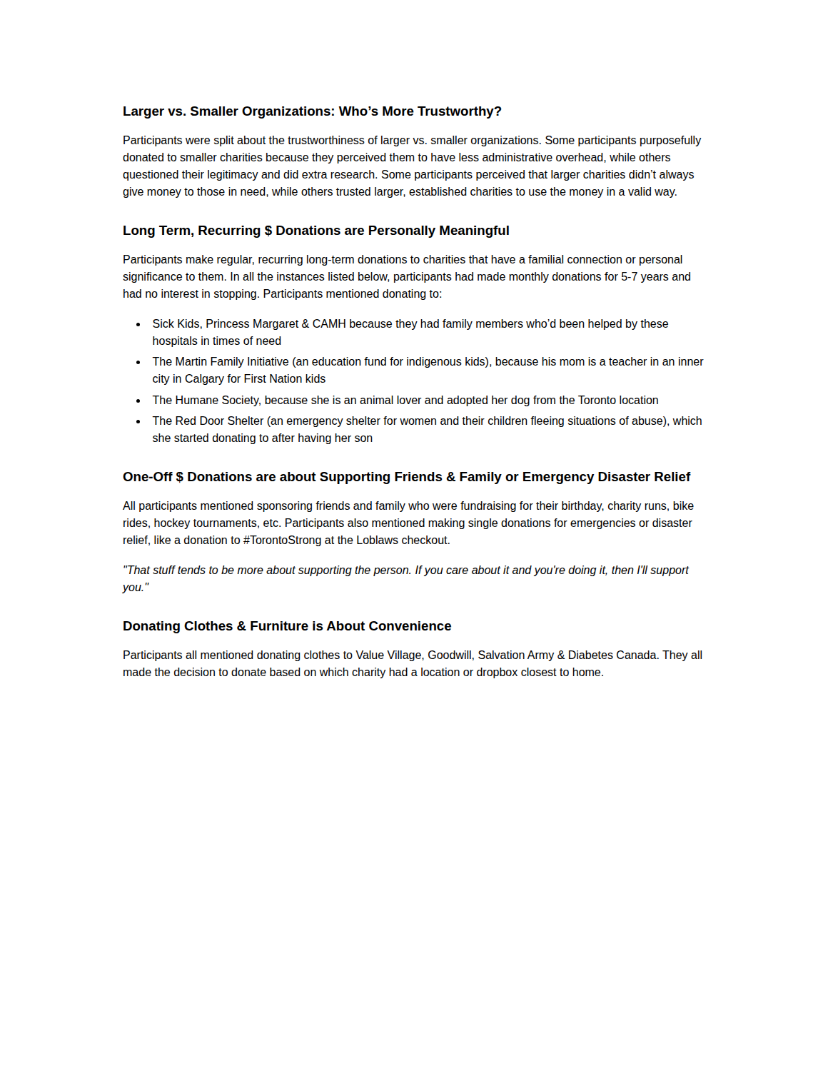Larger vs. Smaller Organizations: Who’s More Trustworthy?
Participants were split about the trustworthiness of larger vs. smaller organizations. Some participants purposefully donated to smaller charities because they perceived them to have less administrative overhead, while others questioned their legitimacy and did extra research. Some participants perceived that larger charities didn’t always give money to those in need, while others trusted larger, established charities to use the money in a valid way.
Long Term, Recurring $ Donations are Personally Meaningful
Participants make regular, recurring long-term donations to charities that have a familial connection or personal significance to them. In all the instances listed below, participants had made monthly donations for 5-7 years and had no interest in stopping. Participants mentioned donating to:
Sick Kids, Princess Margaret & CAMH because they had family members who’d been helped by these hospitals in times of need
The Martin Family Initiative (an education fund for indigenous kids), because his mom is a teacher in an inner city in Calgary for First Nation kids
The Humane Society, because she is an animal lover and adopted her dog from the Toronto location
The Red Door Shelter (an emergency shelter for women and their children fleeing situations of abuse), which she started donating to after having her son
One-Off $ Donations are about Supporting Friends & Family or Emergency Disaster Relief
All participants mentioned sponsoring friends and family who were fundraising for their birthday, charity runs, bike rides, hockey tournaments, etc. Participants also mentioned making single donations for emergencies or disaster relief, like a donation to #TorontoStrong at the Loblaws checkout.
"That stuff tends to be more about supporting the person. If you care about it and you're doing it, then I'll support you."
Donating Clothes & Furniture is About Convenience
Participants all mentioned donating clothes to Value Village, Goodwill, Salvation Army & Diabetes Canada. They all made the decision to donate based on which charity had a location or dropbox closest to home.